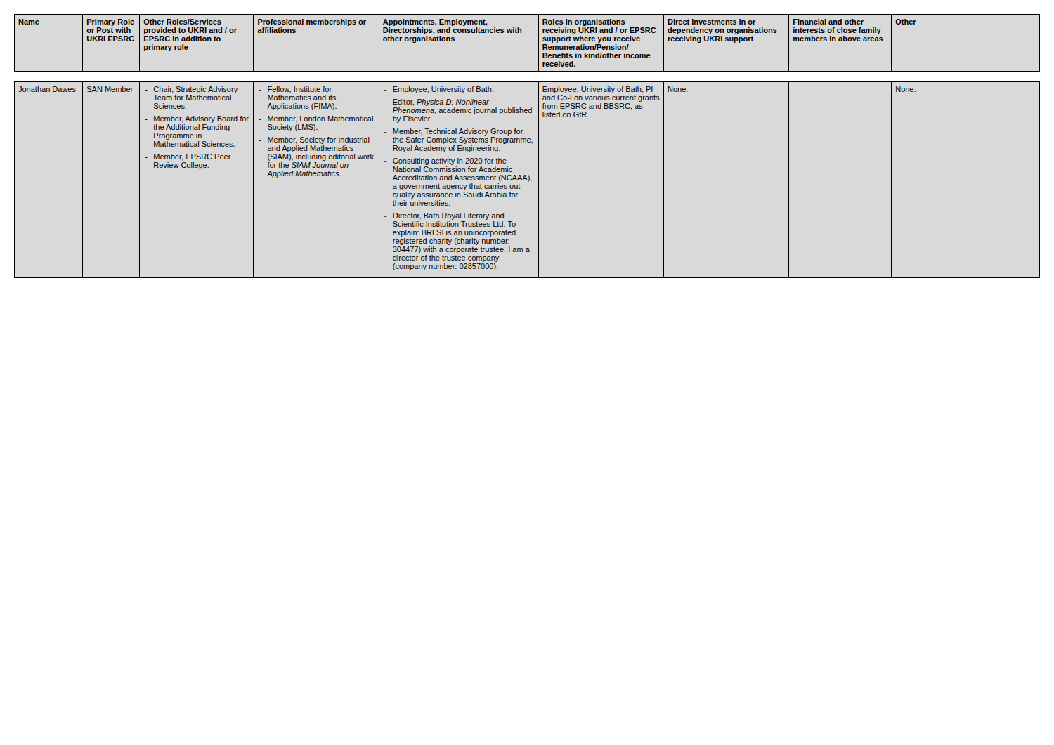| Name | Primary Role or Post with UKRI EPSRC | Other Roles/Services provided to UKRI and / or EPSRC in addition to primary role | Professional memberships or affiliations | Appointments, Employment, Directorships, and consultancies with other organisations | Roles in organisations receiving UKRI and / or EPSRC support where you receive Remuneration/Pension/ Benefits in kind/other income received. | Direct investments in or dependency on organisations receiving UKRI support | Financial and other interests of close family members in above areas | Other |
| --- | --- | --- | --- | --- | --- | --- | --- | --- |
| Jonathan Dawes | SAN Member | Chair, Strategic Advisory Team for Mathematical Sciences. Member, Advisory Board for the Additional Funding Programme in Mathematical Sciences. Member, EPSRC Peer Review College. | Fellow, Institute for Mathematics and its Applications (FIMA). Member, London Mathematical Society (LMS). Member, Society for Industrial and Applied Mathematics (SIAM), including editorial work for the SIAM Journal on Applied Mathematics . | Employee, University of Bath. Editor, Physica D: Nonlinear Phenomena , academic journal published by Elsevier. Member, Technical Advisory Group for the Safer Complex Systems Programme, Royal Academy of Engineering. Consulting activity in 2020 for the National Commission for Academic Accreditation and Assessment (NCAAA), a government agency that carries out quality assurance in Saudi Arabia for their universities. Director, Bath Royal Literary and Scientific Institution Trustees Ltd. To explain: BRLSI is an unincorporated registered charity (charity number: 304477) with a corporate trustee. I am a director of the trustee company (company number: 02857000). | Employee, University of Bath, PI and Co-I on various current grants from EPSRC and BBSRC, as listed on GtR. | None. | | None. |